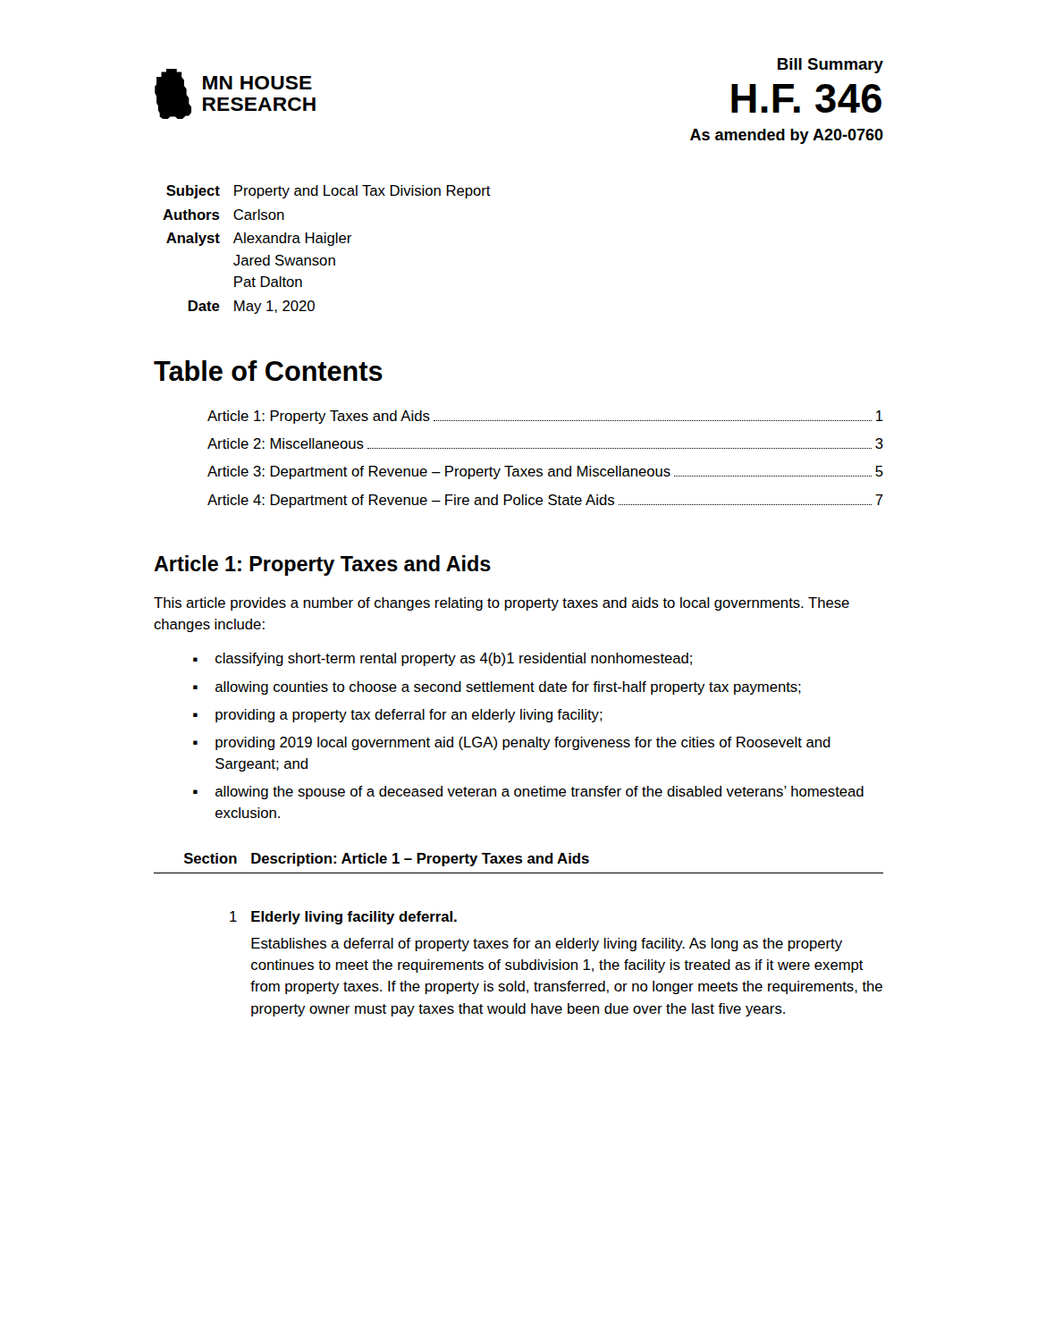MN HOUSE
RESEARCH
Bill Summary
H.F. 346
As amended by A20-0760
| Subject | Property and Local Tax Division Report |
| Authors | Carlson |
| Analyst | Alexandra Haigler Jared Swanson Pat Dalton |
| Date | May 1, 2020 |
Table of Contents
Article 1: Property Taxes and Aids 1
Article 2: Miscellaneous 3
Article 3: Department of Revenue – Property Taxes and Miscellaneous 5
Article 4: Department of Revenue – Fire and Police State Aids 7
Article 1: Property Taxes and Aids
This article provides a number of changes relating to property taxes and aids to local governments. These changes include:
classifying short-term rental property as 4(b)1 residential nonhomestead;
allowing counties to choose a second settlement date for first-half property tax payments;
providing a property tax deferral for an elderly living facility;
providing 2019 local government aid (LGA) penalty forgiveness for the cities of Roosevelt and Sargeant; and
allowing the spouse of a deceased veteran a onetime transfer of the disabled veterans’ homestead exclusion.
Section
Description: Article 1 – Property Taxes and Aids
1
Elderly living facility deferral.
Establishes a deferral of property taxes for an elderly living facility. As long as the property continues to meet the requirements of subdivision 1, the facility is treated as if it were exempt from property taxes. If the property is sold, transferred, or no longer meets the requirements, the property owner must pay taxes that would have been due over the last five years.